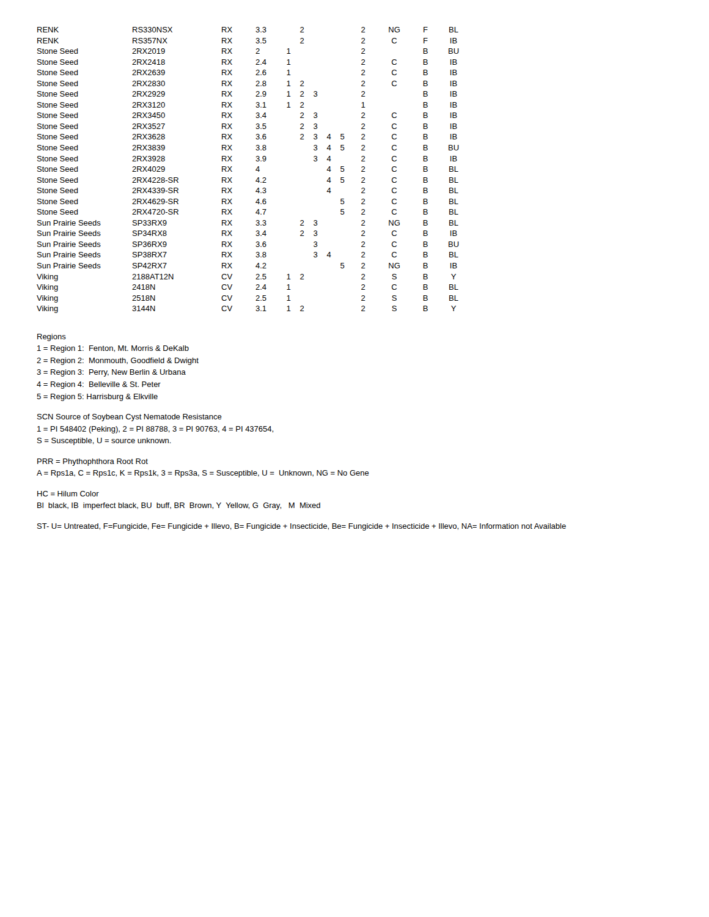| RENK | RS330NSX | RX | 3.3 | | 2 | | | | 2 | NG | F | BL |
| RENK | RS357NX | RX | 3.5 | | 2 | | | | 2 | C | F | IB |
| Stone Seed | 2RX2019 | RX | 2 | 1 | | | | | 2 | | B | BU |
| Stone Seed | 2RX2418 | RX | 2.4 | 1 | | | | | 2 | C | B | IB |
| Stone Seed | 2RX2639 | RX | 2.6 | 1 | | | | | 2 | C | B | IB |
| Stone Seed | 2RX2830 | RX | 2.8 | 1 | 2 | | | | 2 | C | B | IB |
| Stone Seed | 2RX2929 | RX | 2.9 | 1 | 2 | 3 | | | 2 | | B | IB |
| Stone Seed | 2RX3120 | RX | 3.1 | 1 | 2 | | | | 1 | | B | IB |
| Stone Seed | 2RX3450 | RX | 3.4 | | 2 | 3 | | | 2 | C | B | IB |
| Stone Seed | 2RX3527 | RX | 3.5 | | 2 | 3 | | | 2 | C | B | IB |
| Stone Seed | 2RX3628 | RX | 3.6 | | 2 | 3 | 4 | 5 | 2 | C | B | IB |
| Stone Seed | 2RX3839 | RX | 3.8 | | | 3 | 4 | 5 | 2 | C | B | BU |
| Stone Seed | 2RX3928 | RX | 3.9 | | | 3 | 4 | | 2 | C | B | IB |
| Stone Seed | 2RX4029 | RX | 4 | | | | 4 | 5 | 2 | C | B | BL |
| Stone Seed | 2RX4228-SR | RX | 4.2 | | | | 4 | 5 | 2 | C | B | BL |
| Stone Seed | 2RX4339-SR | RX | 4.3 | | | | 4 | | 2 | C | B | BL |
| Stone Seed | 2RX4629-SR | RX | 4.6 | | | | | 5 | 2 | C | B | BL |
| Stone Seed | 2RX4720-SR | RX | 4.7 | | | | | 5 | 2 | C | B | BL |
| Sun Prairie Seeds | SP33RX9 | RX | 3.3 | | 2 | 3 | | | 2 | NG | B | BL |
| Sun Prairie Seeds | SP34RX8 | RX | 3.4 | | 2 | 3 | | | 2 | C | B | IB |
| Sun Prairie Seeds | SP36RX9 | RX | 3.6 | | | 3 | | | 2 | C | B | BU |
| Sun Prairie Seeds | SP38RX7 | RX | 3.8 | | | 3 | 4 | | 2 | C | B | BL |
| Sun Prairie Seeds | SP42RX7 | RX | 4.2 | | | | | 5 | 2 | NG | B | IB |
| Viking | 2188AT12N | CV | 2.5 | 1 | 2 | | | | 2 | S | B | Y |
| Viking | 2418N | CV | 2.4 | 1 | | | | | 2 | C | B | BL |
| Viking | 2518N | CV | 2.5 | 1 | | | | | 2 | S | B | BL |
| Viking | 3144N | CV | 3.1 | 1 | 2 | | | | 2 | S | B | Y |
Regions
1 = Region 1: Fenton, Mt. Morris & DeKalb
2 = Region 2: Monmouth, Goodfield & Dwight
3 = Region 3: Perry, New Berlin & Urbana
4 = Region 4: Belleville & St. Peter
5 = Region 5: Harrisburg & Elkville
SCN Source of Soybean Cyst Nematode Resistance
1 = PI 548402 (Peking), 2 = PI 88788, 3 = PI 90763, 4 = PI 437654,
S = Susceptible, U = source unknown.
PRR = Phythophthora Root Rot
A = Rps1a, C = Rps1c, K = Rps1k, 3 = Rps3a, S = Susceptible, U = Unknown, NG = No Gene
HC = Hilum Color
Bl black, IB imperfect black, BU buff, BR Brown, Y Yellow, G Gray, M Mixed
ST- U= Untreated, F=Fungicide, Fe= Fungicide + Illevo, B= Fungicide + Insecticide, Be= Fungicide + Insecticide + Illevo, NA= Information not Available